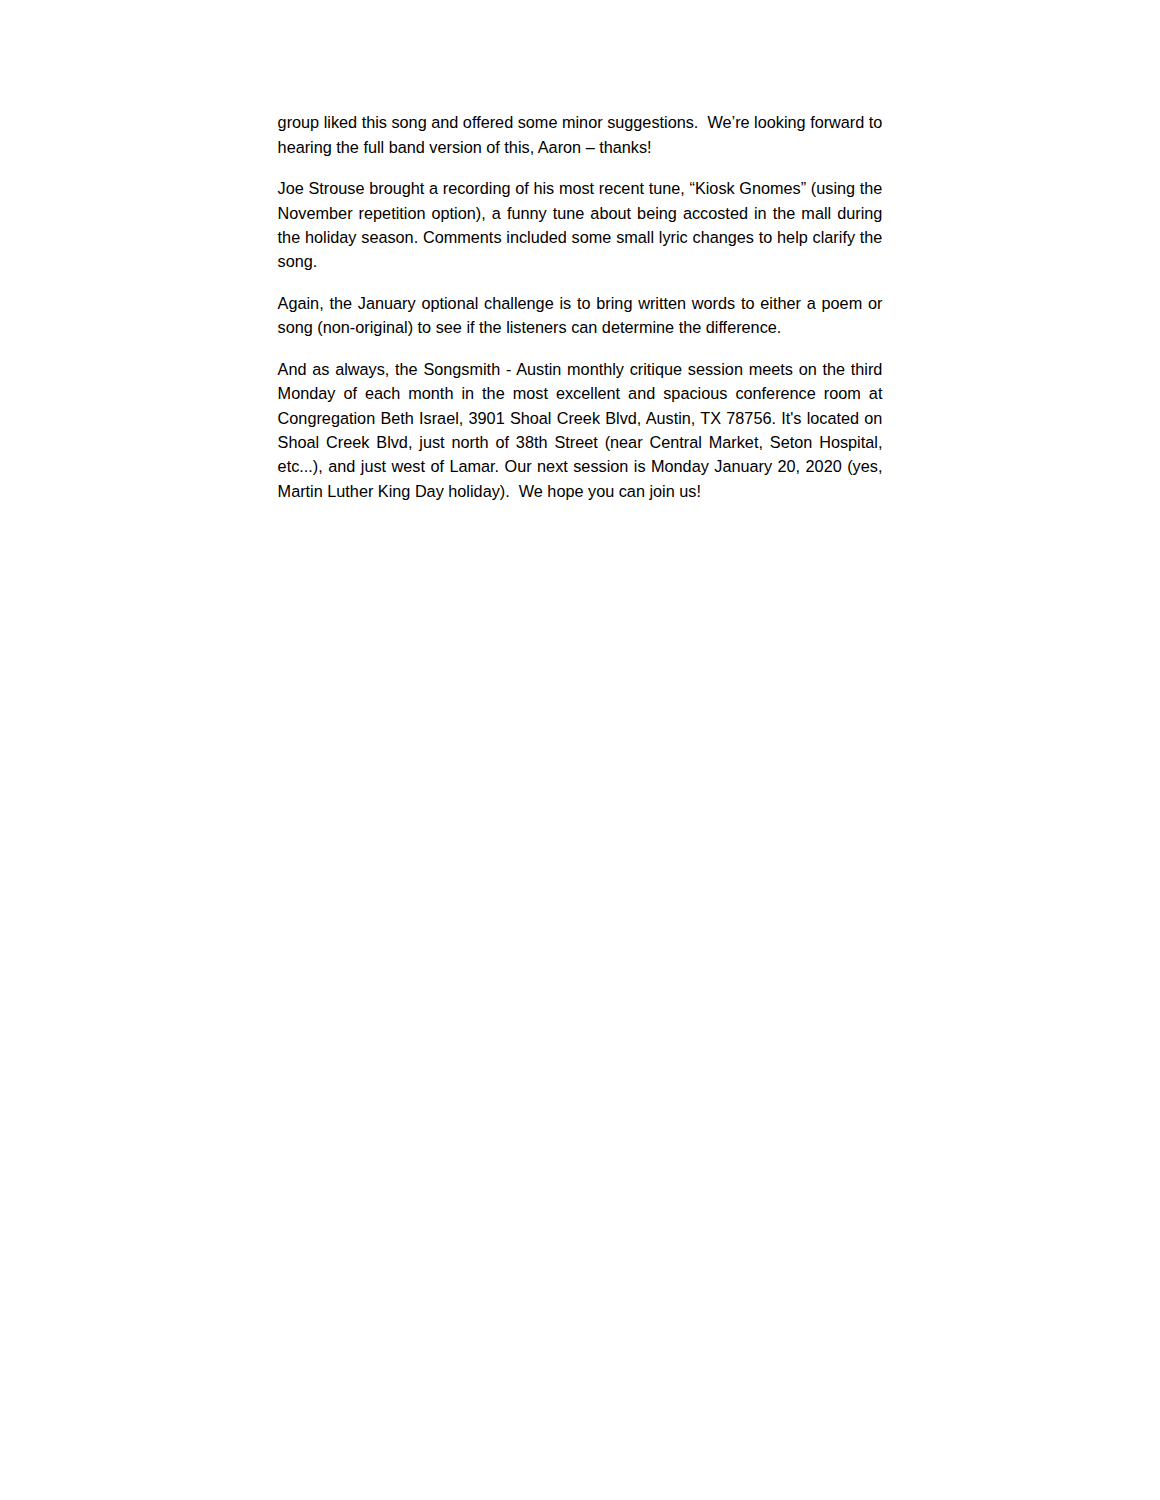group liked this song and offered some minor suggestions. We’re looking forward to hearing the full band version of this, Aaron – thanks!
Joe Strouse brought a recording of his most recent tune, “Kiosk Gnomes” (using the November repetition option), a funny tune about being accosted in the mall during the holiday season. Comments included some small lyric changes to help clarify the song.
Again, the January optional challenge is to bring written words to either a poem or song (non-original) to see if the listeners can determine the difference.
And as always, the Songsmith - Austin monthly critique session meets on the third Monday of each month in the most excellent and spacious conference room at Congregation Beth Israel, 3901 Shoal Creek Blvd, Austin, TX 78756. It's located on Shoal Creek Blvd, just north of 38th Street (near Central Market, Seton Hospital, etc...), and just west of Lamar. Our next session is Monday January 20, 2020 (yes, Martin Luther King Day holiday). We hope you can join us!